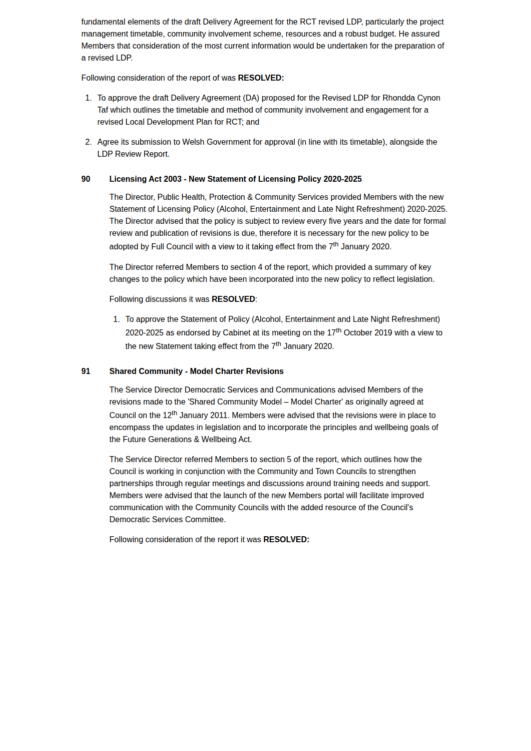fundamental elements of the draft Delivery Agreement for the RCT revised LDP, particularly the project management timetable, community involvement scheme, resources and a robust budget. He assured Members that consideration of the most current information would be undertaken for the preparation of a revised LDP.
Following consideration of the report of was RESOLVED:
To approve the draft Delivery Agreement (DA) proposed for the Revised LDP for Rhondda Cynon Taf which outlines the timetable and method of community involvement and engagement for a revised Local Development Plan for RCT; and
Agree its submission to Welsh Government for approval (in line with its timetable), alongside the LDP Review Report.
90
Licensing Act 2003 - New Statement of Licensing Policy 2020-2025
The Director, Public Health, Protection & Community Services provided Members with the new Statement of Licensing Policy (Alcohol, Entertainment and Late Night Refreshment) 2020-2025. The Director advised that the policy is subject to review every five years and the date for formal review and publication of revisions is due, therefore it is necessary for the new policy to be adopted by Full Council with a view to it taking effect from the 7th January 2020.
The Director referred Members to section 4 of the report, which provided a summary of key changes to the policy which have been incorporated into the new policy to reflect legislation.
Following discussions it was RESOLVED:
To approve the Statement of Policy (Alcohol, Entertainment and Late Night Refreshment) 2020-2025 as endorsed by Cabinet at its meeting on the 17th October 2019 with a view to the new Statement taking effect from the 7th January 2020.
91
Shared Community - Model Charter Revisions
The Service Director Democratic Services and Communications advised Members of the revisions made to the 'Shared Community Model – Model Charter' as originally agreed at Council on the 12th January 2011. Members were advised that the revisions were in place to encompass the updates in legislation and to incorporate the principles and wellbeing goals of the Future Generations & Wellbeing Act.
The Service Director referred Members to section 5 of the report, which outlines how the Council is working in conjunction with the Community and Town Councils to strengthen partnerships through regular meetings and discussions around training needs and support. Members were advised that the launch of the new Members portal will facilitate improved communication with the Community Councils with the added resource of the Council's Democratic Services Committee.
Following consideration of the report it was RESOLVED: